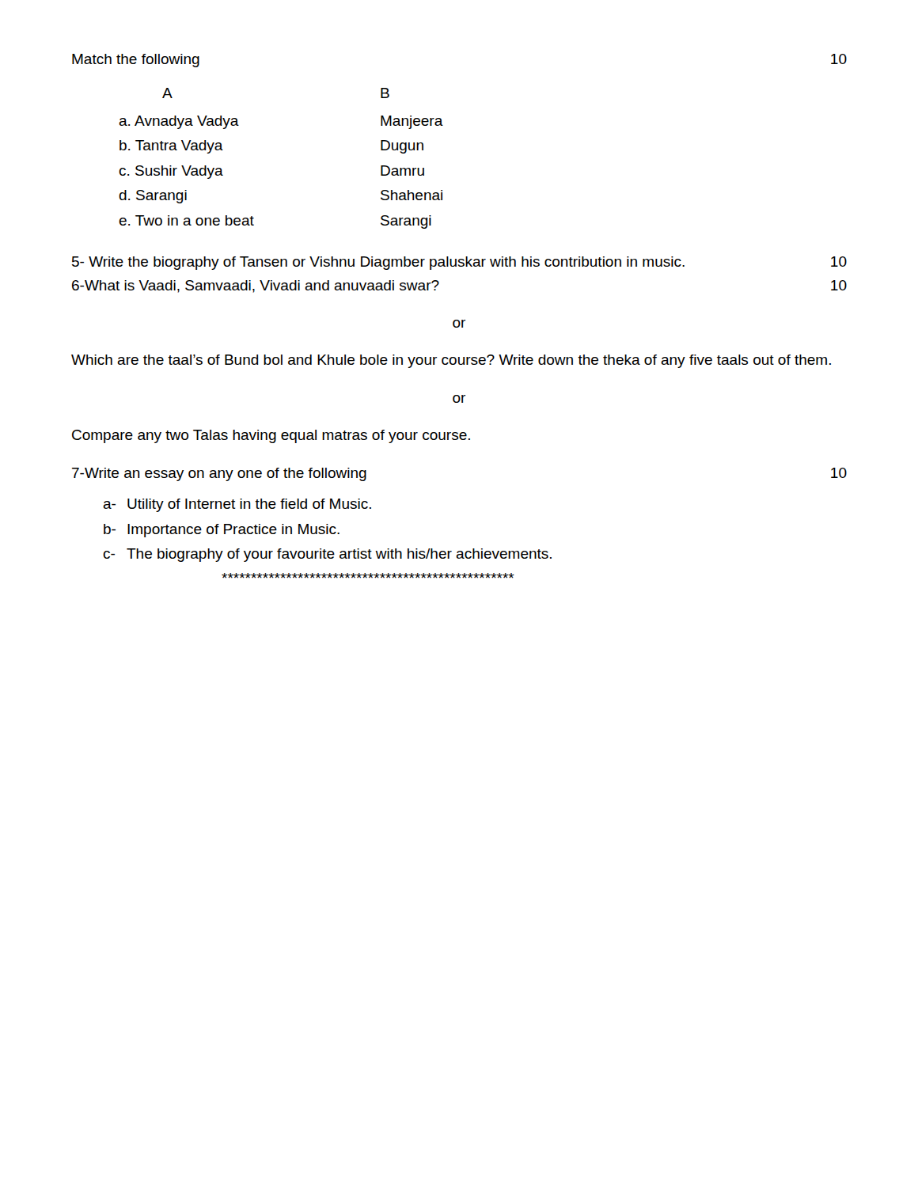Match the following
10
| A | B |
| --- | --- |
| a. Avnadya Vadya | Manjeera |
| b. Tantra Vadya | Dugun |
| c. Sushir Vadya | Damru |
| d. Sarangi | Shahenai |
| e. Two in a one beat | Sarangi |
5- Write the biography of Tansen or Vishnu Diagmber paluskar with his contribution in music.
10
6-What is Vaadi, Samvaadi, Vivadi and anuvaadi swar?
10
or
Which are the taal’s of Bund bol and Khule bole in your course? Write down the theka of any five taals out of them.
or
Compare any two Talas having equal matras of your course.
7-Write an essay on any one of the following
10
a-Utility of Internet in the field of Music.
b-Importance of Practice in Music.
c-The biography of your favourite artist with his/her achievements.
**************************************************